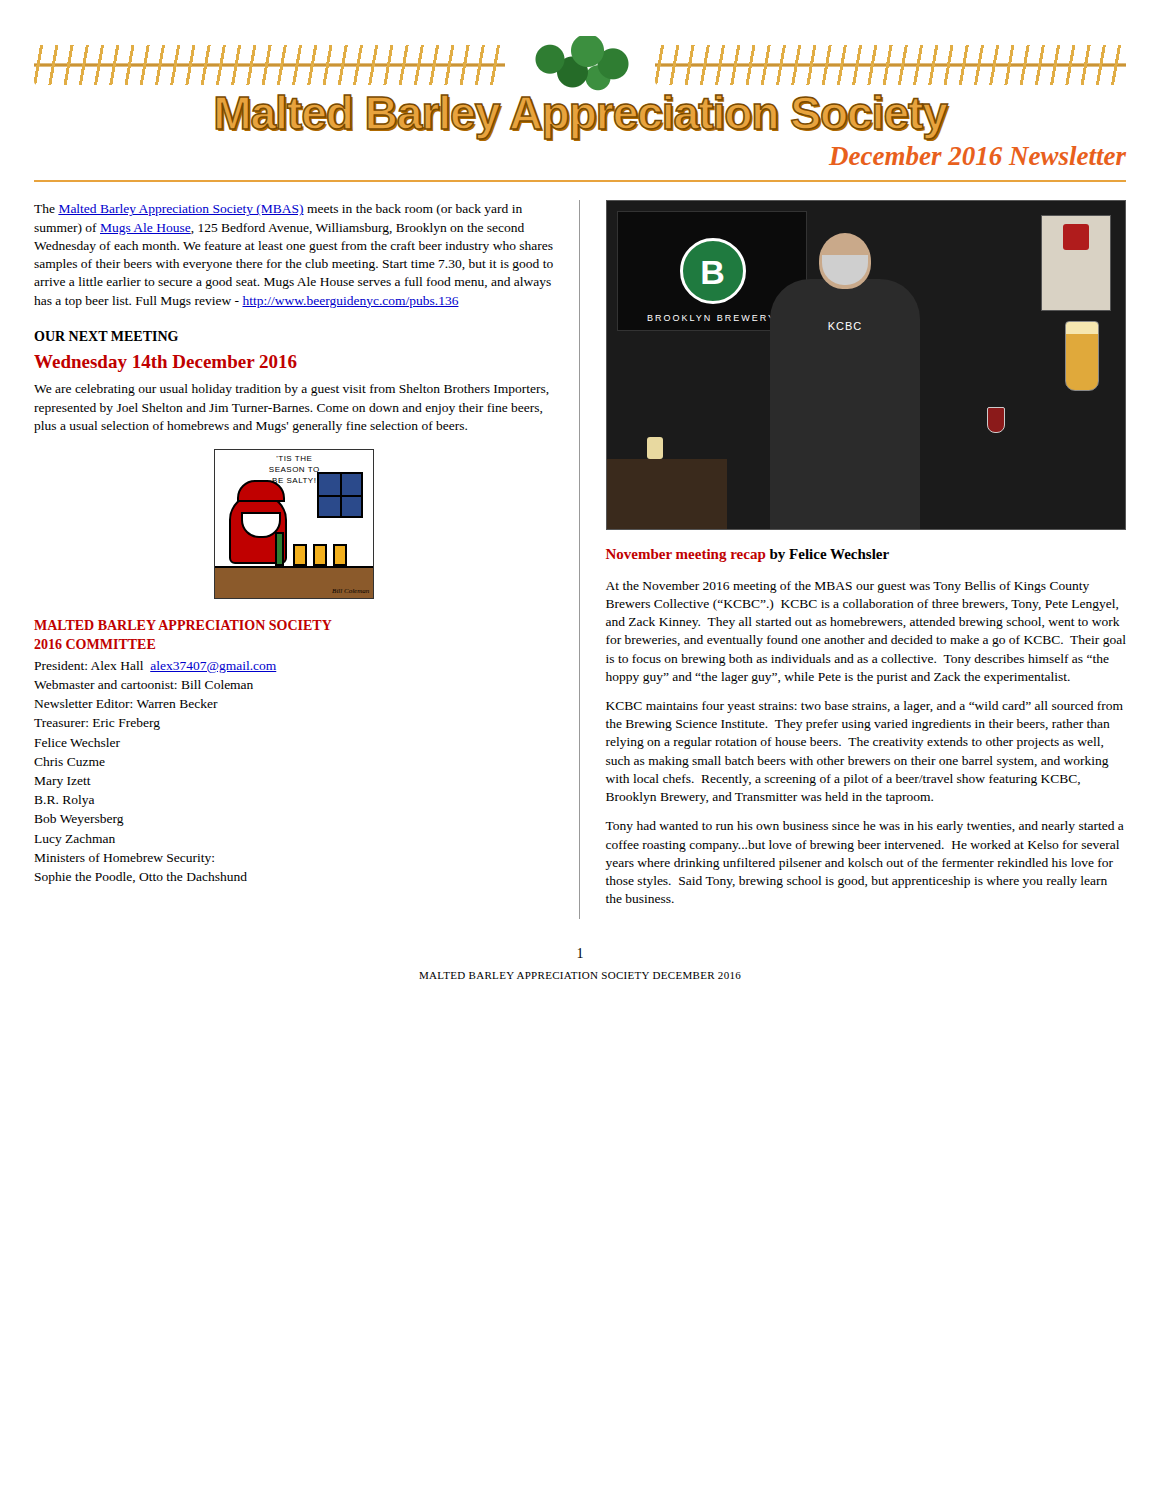Malted Barley Appreciation Society
December 2016 Newsletter
The Malted Barley Appreciation Society (MBAS) meets in the back room (or back yard in summer) of Mugs Ale House, 125 Bedford Avenue, Williamsburg, Brooklyn on the second Wednesday of each month. We feature at least one guest from the craft beer industry who shares samples of their beers with everyone there for the club meeting. Start time 7.30, but it is good to arrive a little earlier to secure a good seat. Mugs Ale House serves a full food menu, and always has a top beer list. Full Mugs review - http://www.beerguidenyc.com/pubs.136
OUR NEXT MEETING
Wednesday 14th December 2016
We are celebrating our usual holiday tradition by a guest visit from Shelton Brothers Importers, represented by Joel Shelton and Jim Turner-Barnes. Come on down and enjoy their fine beers, plus a usual selection of homebrews and Mugs' generally fine selection of beers.
'TIS THE
SEASON TO
BE SALTY!
Bill Coleman
MALTED BARLEY APPRECIATION SOCIETY
2016 COMMITTEE
President: Alex Hall alex37407@gmail.com
Webmaster and cartoonist: Bill Coleman
Newsletter Editor: Warren Becker
Treasurer: Eric Freberg
Felice Wechsler
Chris Cuzme
Mary Izett
B.R. Rolya
Bob Weyersberg
Lucy Zachman
Ministers of Homebrew Security:
Sophie the Poodle, Otto the Dachshund
B
BROOKLYN BREWERY
KCBC
November meeting recap by Felice Wechsler
At the November 2016 meeting of the MBAS our guest was Tony Bellis of Kings County Brewers Collective (“KCBC”.) KCBC is a collaboration of three brewers, Tony, Pete Lengyel, and Zack Kinney. They all started out as homebrewers, attended brewing school, went to work for breweries, and eventually found one another and decided to make a go of KCBC. Their goal is to focus on brewing both as individuals and as a collective. Tony describes himself as “the hoppy guy” and “the lager guy”, while Pete is the purist and Zack the experimentalist.
KCBC maintains four yeast strains: two base strains, a lager, and a “wild card” all sourced from the Brewing Science Institute. They prefer using varied ingredients in their beers, rather than relying on a regular rotation of house beers. The creativity extends to other projects as well, such as making small batch beers with other brewers on their one barrel system, and working with local chefs. Recently, a screening of a pilot of a beer/travel show featuring KCBC, Brooklyn Brewery, and Transmitter was held in the taproom.
Tony had wanted to run his own business since he was in his early twenties, and nearly started a coffee roasting company...but love of brewing beer intervened. He worked at Kelso for several years where drinking unfiltered pilsener and kolsch out of the fermenter rekindled his love for those styles. Said Tony, brewing school is good, but apprenticeship is where you really learn the business.
1
MALTED BARLEY APPRECIATION SOCIETY DECEMBER 2016